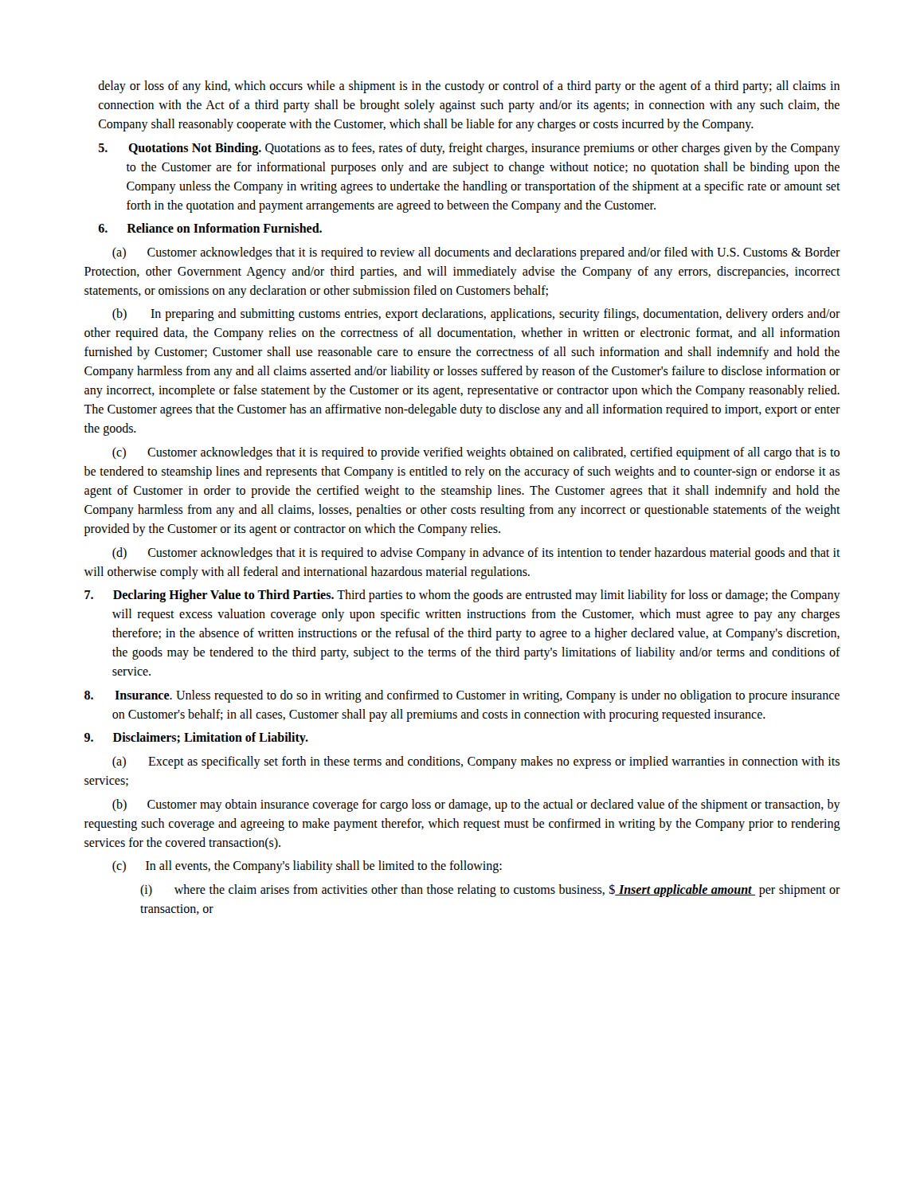delay or loss of any kind, which occurs while a shipment is in the custody or control of a third party or the agent of a third party; all claims in connection with the Act of a third party shall be brought solely against such party and/or its agents; in connection with any such claim, the Company shall reasonably cooperate with the Customer, which shall be liable for any charges or costs incurred by the Company.
5. Quotations Not Binding. Quotations as to fees, rates of duty, freight charges, insurance premiums or other charges given by the Company to the Customer are for informational purposes only and are subject to change without notice; no quotation shall be binding upon the Company unless the Company in writing agrees to undertake the handling or transportation of the shipment at a specific rate or amount set forth in the quotation and payment arrangements are agreed to between the Company and the Customer.
6. Reliance on Information Furnished.
(a) Customer acknowledges that it is required to review all documents and declarations prepared and/or filed with U.S. Customs & Border Protection, other Government Agency and/or third parties, and will immediately advise the Company of any errors, discrepancies, incorrect statements, or omissions on any declaration or other submission filed on Customers behalf;
(b) In preparing and submitting customs entries, export declarations, applications, security filings, documentation, delivery orders and/or other required data, the Company relies on the correctness of all documentation, whether in written or electronic format, and all information furnished by Customer; Customer shall use reasonable care to ensure the correctness of all such information and shall indemnify and hold the Company harmless from any and all claims asserted and/or liability or losses suffered by reason of the Customer's failure to disclose information or any incorrect, incomplete or false statement by the Customer or its agent, representative or contractor upon which the Company reasonably relied. The Customer agrees that the Customer has an affirmative non-delegable duty to disclose any and all information required to import, export or enter the goods.
(c) Customer acknowledges that it is required to provide verified weights obtained on calibrated, certified equipment of all cargo that is to be tendered to steamship lines and represents that Company is entitled to rely on the accuracy of such weights and to counter-sign or endorse it as agent of Customer in order to provide the certified weight to the steamship lines. The Customer agrees that it shall indemnify and hold the Company harmless from any and all claims, losses, penalties or other costs resulting from any incorrect or questionable statements of the weight provided by the Customer or its agent or contractor on which the Company relies.
(d) Customer acknowledges that it is required to advise Company in advance of its intention to tender hazardous material goods and that it will otherwise comply with all federal and international hazardous material regulations.
7. Declaring Higher Value to Third Parties. Third parties to whom the goods are entrusted may limit liability for loss or damage; the Company will request excess valuation coverage only upon specific written instructions from the Customer, which must agree to pay any charges therefore; in the absence of written instructions or the refusal of the third party to agree to a higher declared value, at Company's discretion, the goods may be tendered to the third party, subject to the terms of the third party's limitations of liability and/or terms and conditions of service.
8. Insurance. Unless requested to do so in writing and confirmed to Customer in writing, Company is under no obligation to procure insurance on Customer's behalf; in all cases, Customer shall pay all premiums and costs in connection with procuring requested insurance.
9. Disclaimers; Limitation of Liability.
(a) Except as specifically set forth in these terms and conditions, Company makes no express or implied warranties in connection with its services;
(b) Customer may obtain insurance coverage for cargo loss or damage, up to the actual or declared value of the shipment or transaction, by requesting such coverage and agreeing to make payment therefor, which request must be confirmed in writing by the Company prior to rendering services for the covered transaction(s).
(c) In all events, the Company's liability shall be limited to the following:
(i) where the claim arises from activities other than those relating to customs business, $ Insert applicable amount per shipment or transaction, or